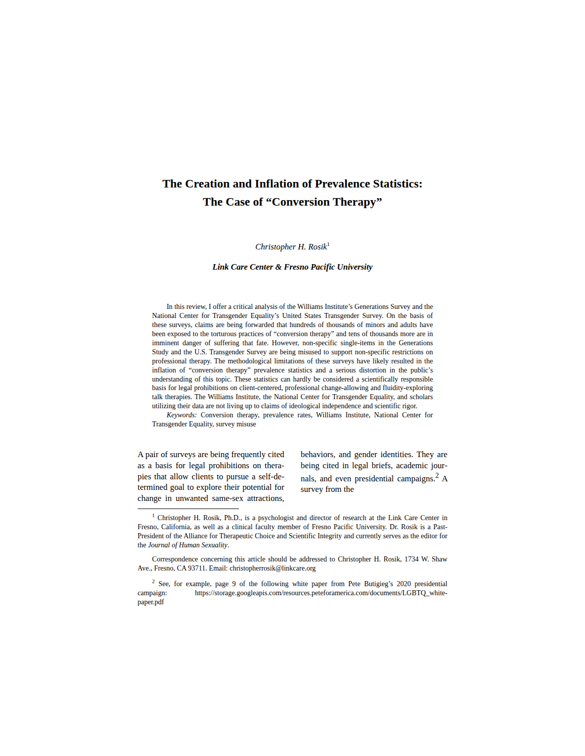The Creation and Inflation of Prevalence Statistics:
The Case of “Conversion Therapy”
Christopher H. Rosik1
Link Care Center & Fresno Pacific University
In this review, I offer a critical analysis of the Williams Institute’s Generations Survey and the National Center for Transgender Equality’s United States Transgender Survey. On the basis of these surveys, claims are being forwarded that hundreds of thousands of minors and adults have been exposed to the torturous practices of “conversion therapy” and tens of thousands more are in imminent danger of suffering that fate. However, non-specific single-items in the Generations Study and the U.S. Transgender Survey are being misused to support non-specific restrictions on professional therapy. The methodological limitations of these surveys have likely resulted in the inflation of “conversion therapy” prevalence statistics and a serious distortion in the public’s understanding of this topic. These statistics can hardly be considered a scientifically responsible basis for legal prohibitions on client-centered, professional change-allowing and fluidity-exploring talk therapies. The Williams Institute, the National Center for Transgender Equality, and scholars utilizing their data are not living up to claims of ideological independence and scientific rigor.
Keywords: Conversion therapy, prevalence rates, Williams Institute, National Center for Transgender Equality, survey misuse
A pair of surveys are being frequently cited as a basis for legal prohibitions on therapies that allow clients to pursue a self-determined goal to explore their potential for change in unwanted same-sex attractions, behaviors, and gender identities. They are being cited in legal briefs, academic journals, and even presidential campaigns.2 A survey from the
1 Christopher H. Rosik, Ph.D., is a psychologist and director of research at the Link Care Center in Fresno, California, as well as a clinical faculty member of Fresno Pacific University. Dr. Rosik is a Past-President of the Alliance for Therapeutic Choice and Scientific Integrity and currently serves as the editor for the Journal of Human Sexuality.
Correspondence concerning this article should be addressed to Christopher H. Rosik, 1734 W. Shaw Ave., Fresno, CA 93711. Email: christopherrosik@linkcare.org
2 See, for example, page 9 of the following white paper from Pete Butigieg’s 2020 presidential campaign: https://storage.googleapis.com/resources.peteforamerica.com/documents/LGBTQ_white-paper.pdf